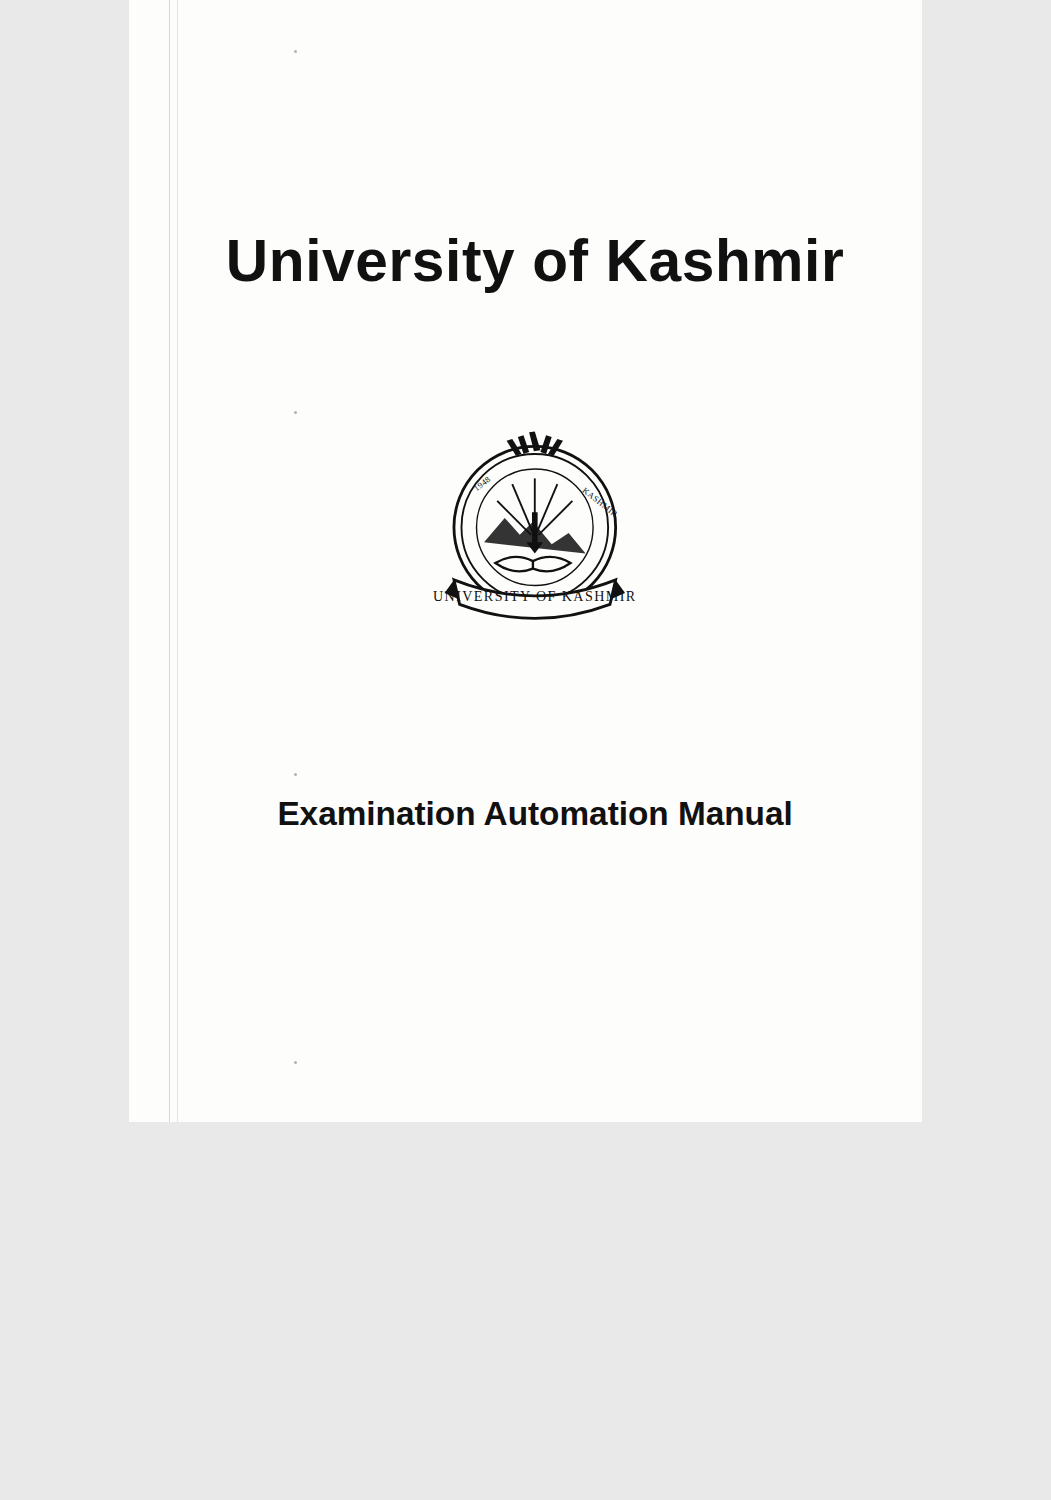University of Kashmir
UNIVERSITY OF KASHMIR 1948 KASHMIR
Examination Automation Manual